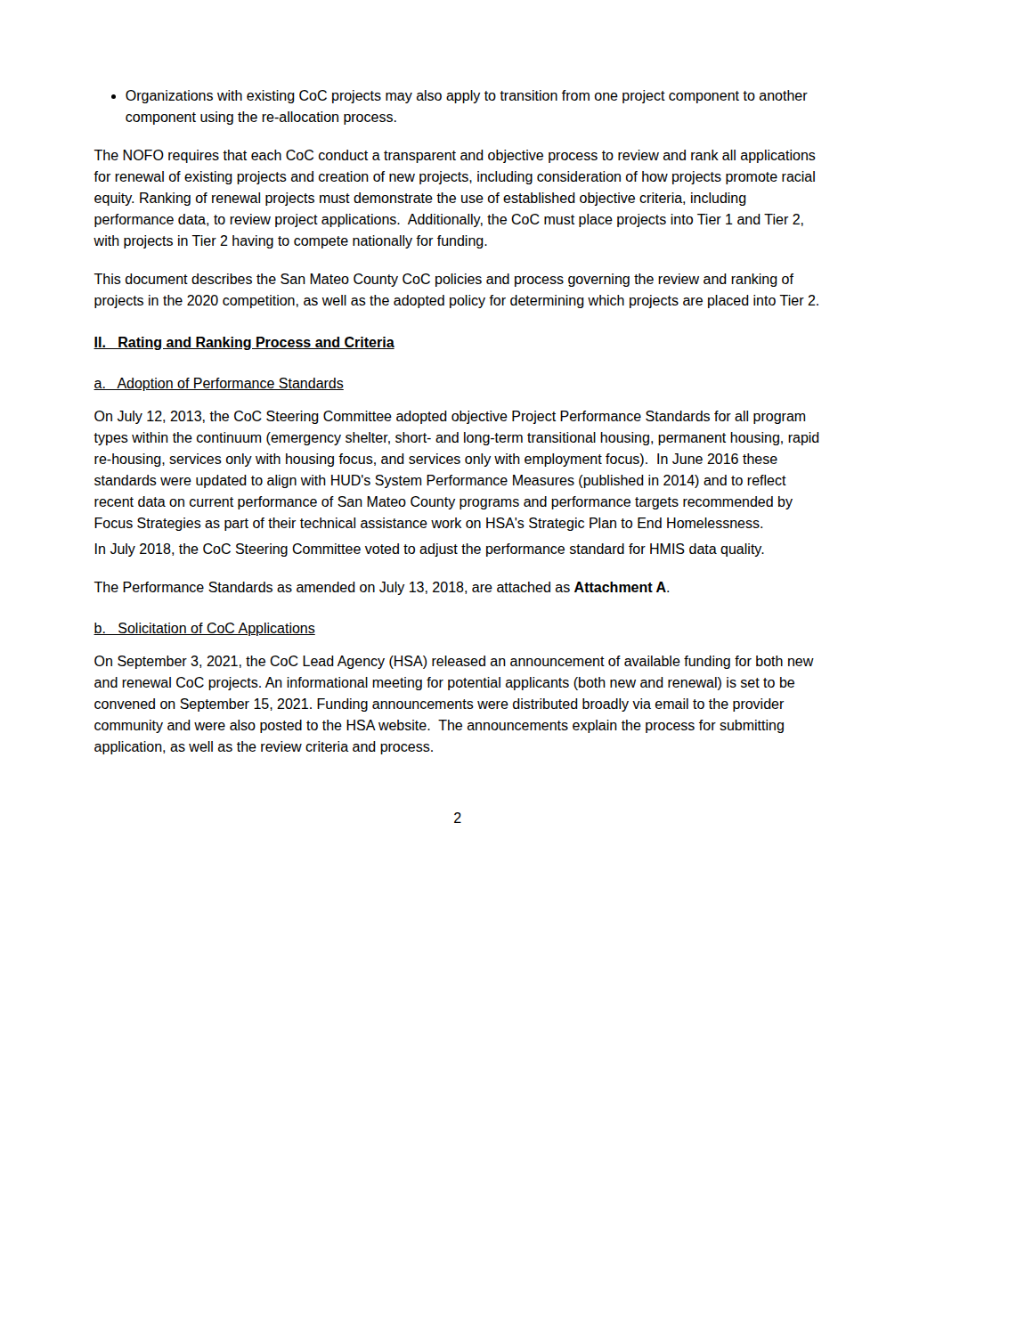Organizations with existing CoC projects may also apply to transition from one project component to another component using the re-allocation process.
The NOFO requires that each CoC conduct a transparent and objective process to review and rank all applications for renewal of existing projects and creation of new projects, including consideration of how projects promote racial equity. Ranking of renewal projects must demonstrate the use of established objective criteria, including performance data, to review project applications. Additionally, the CoC must place projects into Tier 1 and Tier 2, with projects in Tier 2 having to compete nationally for funding.
This document describes the San Mateo County CoC policies and process governing the review and ranking of projects in the 2020 competition, as well as the adopted policy for determining which projects are placed into Tier 2.
II. Rating and Ranking Process and Criteria
a. Adoption of Performance Standards
On July 12, 2013, the CoC Steering Committee adopted objective Project Performance Standards for all program types within the continuum (emergency shelter, short- and long-term transitional housing, permanent housing, rapid re-housing, services only with housing focus, and services only with employment focus). In June 2016 these standards were updated to align with HUD's System Performance Measures (published in 2014) and to reflect recent data on current performance of San Mateo County programs and performance targets recommended by Focus Strategies as part of their technical assistance work on HSA's Strategic Plan to End Homelessness.
In July 2018, the CoC Steering Committee voted to adjust the performance standard for HMIS data quality.
The Performance Standards as amended on July 13, 2018, are attached as Attachment A.
b. Solicitation of CoC Applications
On September 3, 2021, the CoC Lead Agency (HSA) released an announcement of available funding for both new and renewal CoC projects. An informational meeting for potential applicants (both new and renewal) is set to be convened on September 15, 2021. Funding announcements were distributed broadly via email to the provider community and were also posted to the HSA website. The announcements explain the process for submitting application, as well as the review criteria and process.
2